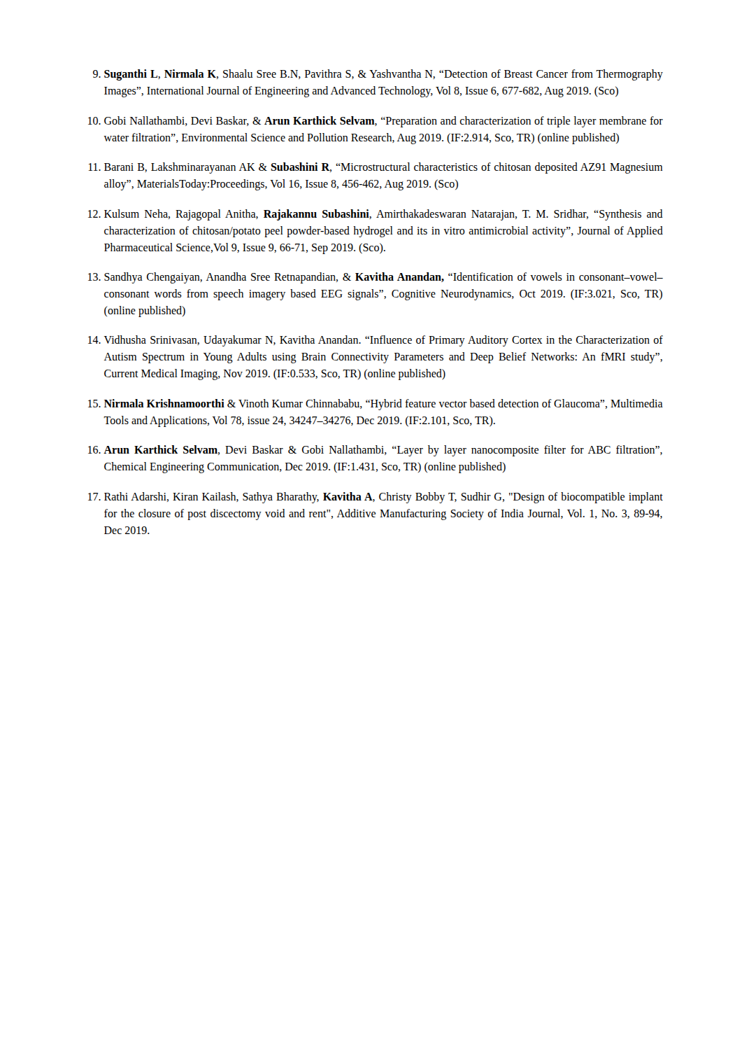Suganthi L, Nirmala K, Shaalu Sree B.N, Pavithra S, & Yashvantha N, “Detection of Breast Cancer from Thermography Images”, International Journal of Engineering and Advanced Technology, Vol 8, Issue 6, 677-682, Aug 2019. (Sco)
Gobi Nallathambi, Devi Baskar, & Arun Karthick Selvam, “Preparation and characterization of triple layer membrane for water filtration”, Environmental Science and Pollution Research, Aug 2019. (IF:2.914, Sco, TR) (online published)
Barani B, Lakshminarayanan AK & Subashini R, “Microstructural characteristics of chitosan deposited AZ91 Magnesium alloy”, MaterialsToday:Proceedings, Vol 16, Issue 8, 456-462, Aug 2019. (Sco)
Kulsum Neha, Rajagopal Anitha, Rajakannu Subashini, Amirthakadeswaran Natarajan, T. M. Sridhar, “Synthesis and characterization of chitosan/potato peel powder-based hydrogel and its in vitro antimicrobial activity”, Journal of Applied Pharmaceutical Science,Vol 9, Issue 9, 66-71, Sep 2019. (Sco).
Sandhya Chengaiyan, Anandha Sree Retnapandian, & Kavitha Anandan, “Identification of vowels in consonant–vowel–consonant words from speech imagery based EEG signals”, Cognitive Neurodynamics, Oct 2019. (IF:3.021, Sco, TR) (online published)
Vidhusha Srinivasan, Udayakumar N, Kavitha Anandan. “Influence of Primary Auditory Cortex in the Characterization of Autism Spectrum in Young Adults using Brain Connectivity Parameters and Deep Belief Networks: An fMRI study”, Current Medical Imaging, Nov 2019. (IF:0.533, Sco, TR) (online published)
Nirmala Krishnamoorthi & Vinoth Kumar Chinnababu, “Hybrid feature vector based detection of Glaucoma”, Multimedia Tools and Applications, Vol 78, issue 24, 34247–34276, Dec 2019. (IF:2.101, Sco, TR).
Arun Karthick Selvam, Devi Baskar & Gobi Nallathambi, “Layer by layer nanocomposite filter for ABC filtration”, Chemical Engineering Communication, Dec 2019. (IF:1.431, Sco, TR) (online published)
Rathi Adarshi, Kiran Kailash, Sathya Bharathy, Kavitha A, Christy Bobby T, Sudhir G, "Design of biocompatible implant for the closure of post discectomy void and rent", Additive Manufacturing Society of India Journal, Vol. 1, No. 3, 89-94, Dec 2019.